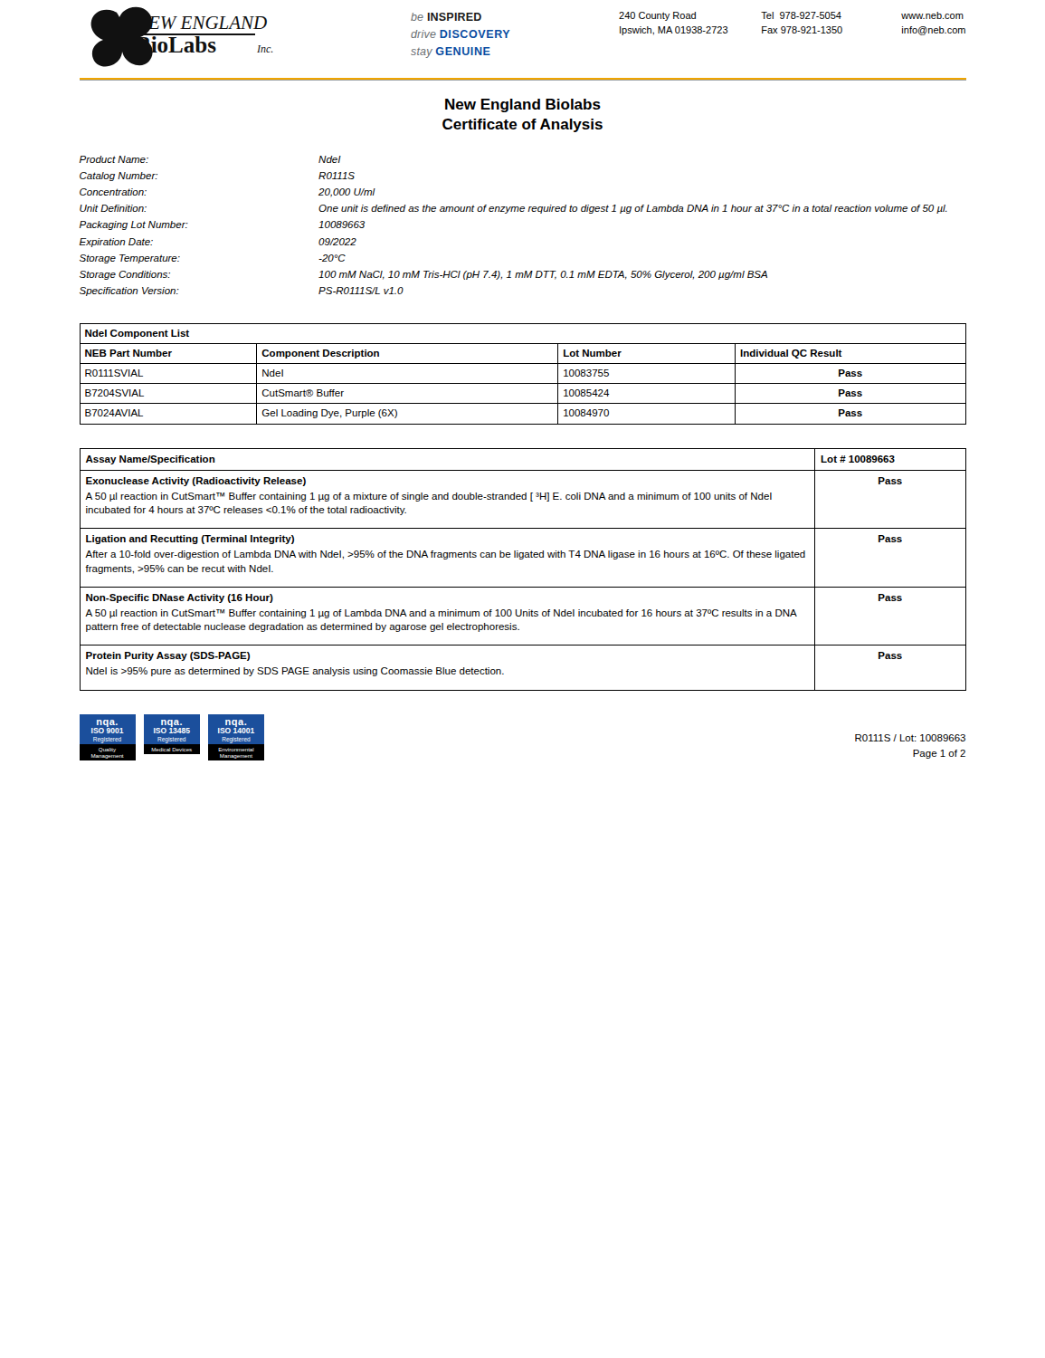| NEW ENGLAND BioLabs Inc. | be INSPIRED drive DISCOVERY stay GENUINE | 240 County Road Ipswich, MA 01938-2723 | Tel 978-927-5054 Fax 978-921-1350 | www.neb.com info@neb.com |
New England Biolabs Certificate of Analysis
| Product Name: | NdeI |
| Catalog Number: | R0111S |
| Concentration: | 20,000 U/ml |
| Unit Definition: | One unit is defined as the amount of enzyme required to digest 1 µg of Lambda DNA in 1 hour at 37°C in a total reaction volume of 50 µl. |
| Packaging Lot Number: | 10089663 |
| Expiration Date: | 09/2022 |
| Storage Temperature: | -20°C |
| Storage Conditions: | 100 mM NaCl, 10 mM Tris-HCl (pH 7.4), 1 mM DTT, 0.1 mM EDTA, 50% Glycerol, 200 µg/ml BSA |
| Specification Version: | PS-R0111S/L v1.0 |
NdeI Component List
| NEB Part Number | Component Description | Lot Number | Individual QC Result |
| --- | --- | --- | --- |
| R0111SVIAL | NdeI | 10083755 | Pass |
| B7204SVIAL | CutSmart® Buffer | 10085424 | Pass |
| B7024AVIAL | Gel Loading Dye, Purple (6X) | 10084970 | Pass |
| Assay Name/Specification | Lot # 10089663 |
| --- | --- |
| Exonuclease Activity (Radioactivity Release) A 50 µl reaction in CutSmart™ Buffer containing 1 µg of a mixture of single and double-stranded [ ³H] E. coli DNA and a minimum of 100 units of NdeI incubated for 4 hours at 37ºC releases <0.1% of the total radioactivity. | Pass |
| Ligation and Recutting (Terminal Integrity) After a 10-fold over-digestion of Lambda DNA with NdeI, >95% of the DNA fragments can be ligated with T4 DNA ligase in 16 hours at 16ºC. Of these ligated fragments, >95% can be recut with NdeI. | Pass |
| Non-Specific DNase Activity (16 Hour) A 50 µl reaction in CutSmart™ Buffer containing 1 µg of Lambda DNA and a minimum of 100 Units of NdeI incubated for 16 hours at 37ºC results in a DNA pattern free of detectable nuclease degradation as determined by agarose gel electrophoresis. | Pass |
| Protein Purity Assay (SDS-PAGE) NdeI is >95% pure as determined by SDS PAGE analysis using Coomassie Blue detection. | Pass |
| nqa. ISO 9001 Registered Quality Management nqa. ISO 13485 Registered Medical Devices nqa. ISO 14001 Registered Environmental Management | R0111S / Lot: 10089663 Page 1 of 2 |